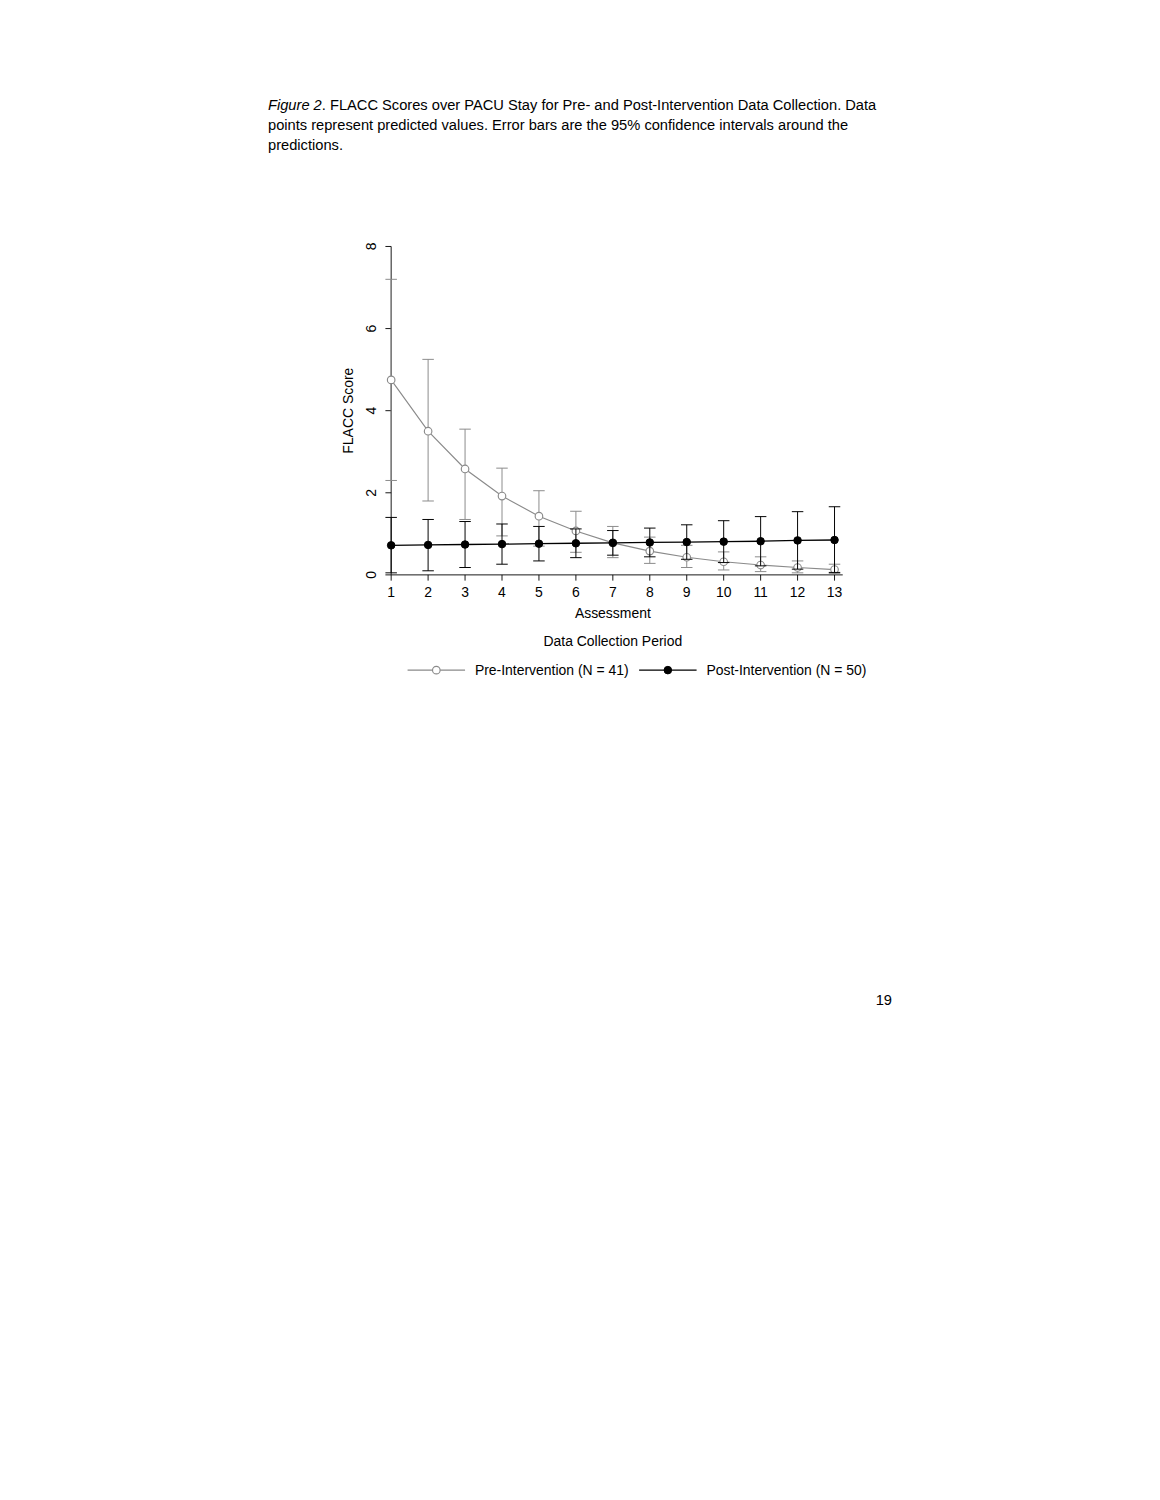Figure 2. FLACC Scores over PACU Stay for Pre- and Post-Intervention Data Collection. Data points represent predicted values. Error bars are the 95% confidence intervals around the predictions.
Plot geometry: x: assessment 1..13 mapped to 150..690 y: FLACC 0..8 mapped to 470..70 (0 at y=470, 8 at y=70) 0 2 4 6 8 FLACC Score 1 2 3 4 5 6 7 8 9 10 11 12 13 Assessment Data Collection Period Pre-Intervention (N = 41) Post-Intervention (N = 50)
19